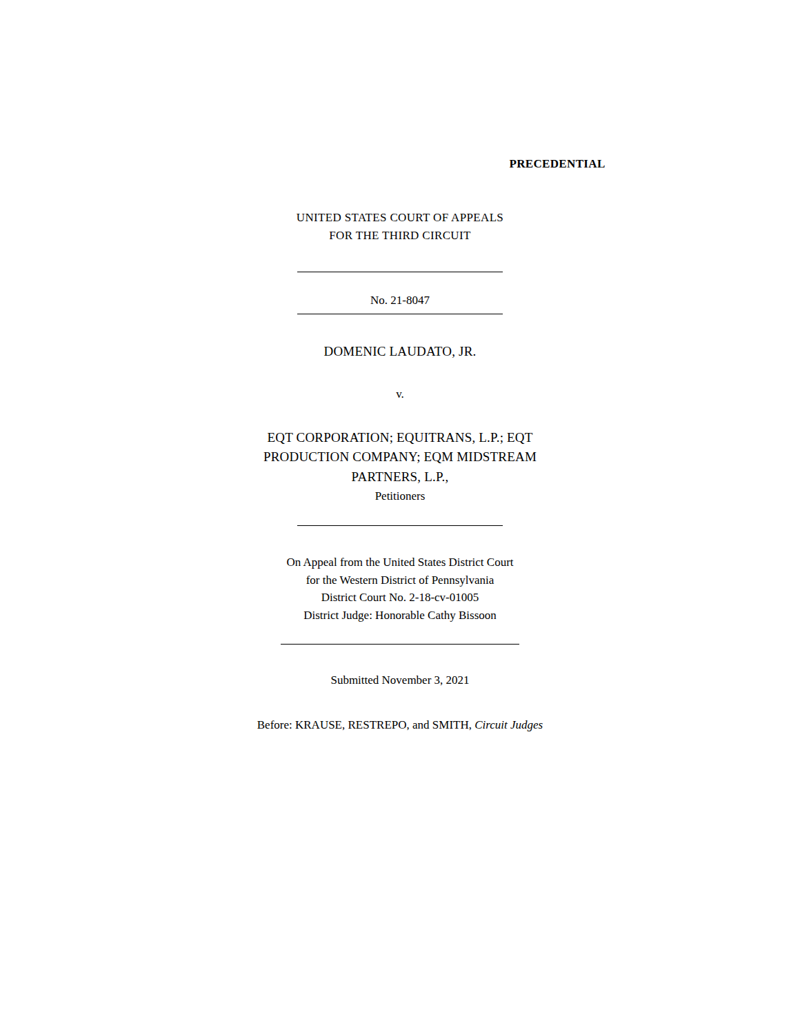PRECEDENTIAL
UNITED STATES COURT OF APPEALS
FOR THE THIRD CIRCUIT
No. 21-8047
DOMENIC LAUDATO, JR.
v.
EQT CORPORATION; EQUITRANS, L.P.; EQT
PRODUCTION COMPANY; EQM MIDSTREAM
PARTNERS, L.P.,
Petitioners
On Appeal from the United States District Court
for the Western District of Pennsylvania
District Court No. 2-18-cv-01005
District Judge: Honorable Cathy Bissoon
Submitted November 3, 2021
Before: KRAUSE, RESTREPO, and SMITH, Circuit Judges